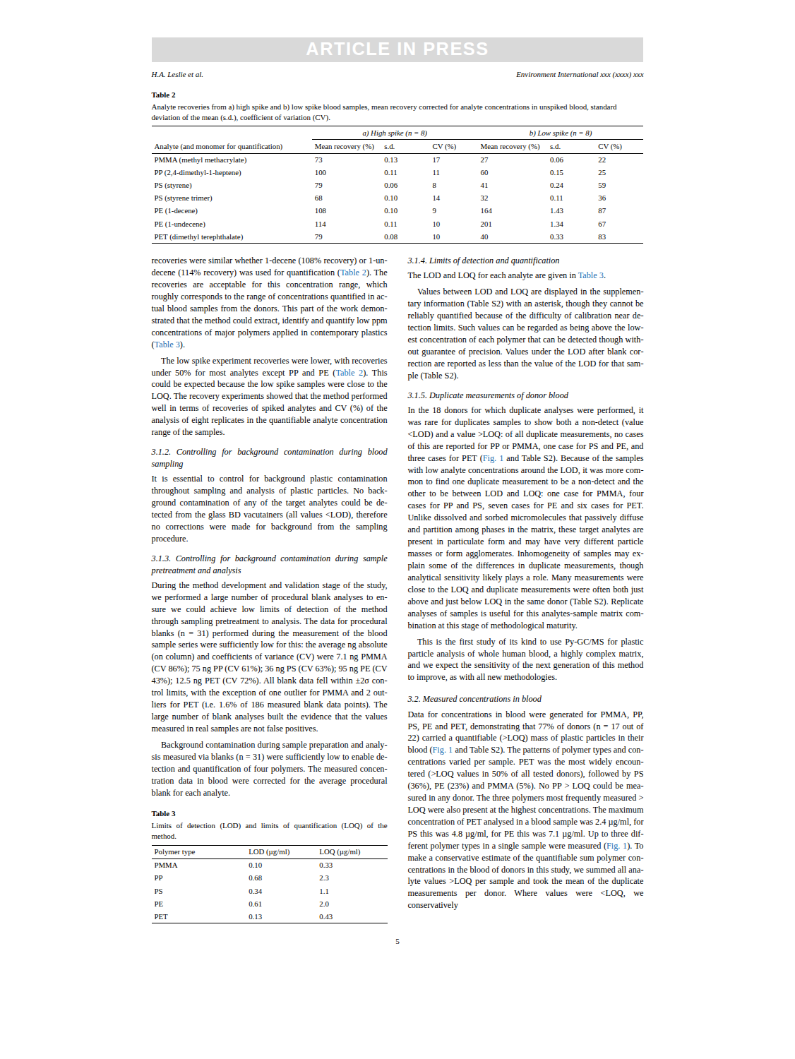ARTICLE IN PRESS
H.A. Leslie et al.
Environment International xxx (xxxx) xxx
Table 2
Analyte recoveries from a) high spike and b) low spike blood samples, mean recovery corrected for analyte concentrations in unspiked blood, standard deviation of the mean (s.d.), coefficient of variation (CV).
| | a) High spike (n = 8) | b) Low spike (n = 8) |
| --- | --- | --- |
| Analyte (and monomer for quantification) | Mean recovery (%) | s.d. | CV (%) | Mean recovery (%) | s.d. | CV (%) |
| PMMA (methyl methacrylate) | 73 | 0.13 | 17 | 27 | 0.06 | 22 |
| PP (2,4-dimethyl-1-heptene) | 100 | 0.11 | 11 | 60 | 0.15 | 25 |
| PS (styrene) | 79 | 0.06 | 8 | 41 | 0.24 | 59 |
| PS (styrene trimer) | 68 | 0.10 | 14 | 32 | 0.11 | 36 |
| PE (1-decene) | 108 | 0.10 | 9 | 164 | 1.43 | 87 |
| PE (1-undecene) | 114 | 0.11 | 10 | 201 | 1.34 | 67 |
| PET (dimethyl terephthalate) | 79 | 0.08 | 10 | 40 | 0.33 | 83 |
recoveries were similar whether 1-decene (108% recovery) or 1-undecene (114% recovery) was used for quantification (Table 2). The recoveries are acceptable for this concentration range, which roughly corresponds to the range of concentrations quantified in actual blood samples from the donors. This part of the work demonstrated that the method could extract, identify and quantify low ppm concentrations of major polymers applied in contemporary plastics (Table 3).
The low spike experiment recoveries were lower, with recoveries under 50% for most analytes except PP and PE (Table 2). This could be expected because the low spike samples were close to the LOQ. The recovery experiments showed that the method performed well in terms of recoveries of spiked analytes and CV (%) of the analysis of eight replicates in the quantifiable analyte concentration range of the samples.
3.1.2. Controlling for background contamination during blood sampling
It is essential to control for background plastic contamination throughout sampling and analysis of plastic particles. No background contamination of any of the target analytes could be detected from the glass BD vacutainers (all values <LOD), therefore no corrections were made for background from the sampling procedure.
3.1.3. Controlling for background contamination during sample pretreatment and analysis
During the method development and validation stage of the study, we performed a large number of procedural blank analyses to ensure we could achieve low limits of detection of the method through sampling pretreatment to analysis. The data for procedural blanks (n = 31) performed during the measurement of the blood sample series were sufficiently low for this: the average ng absolute (on column) and coefficients of variance (CV) were 7.1 ng PMMA (CV 86%); 75 ng PP (CV 61%); 36 ng PS (CV 63%); 95 ng PE (CV 43%); 12.5 ng PET (CV 72%). All blank data fell within ±2σ control limits, with the exception of one outlier for PMMA and 2 outliers for PET (i.e. 1.6% of 186 measured blank data points). The large number of blank analyses built the evidence that the values measured in real samples are not false positives.
Background contamination during sample preparation and analysis measured via blanks (n = 31) were sufficiently low to enable detection and quantification of four polymers. The measured concentration data in blood were corrected for the average procedural blank for each analyte.
Table 3
Limits of detection (LOD) and limits of quantification (LOQ) of the method.
| Polymer type | LOD (µg/ml) | LOQ (µg/ml) |
| --- | --- | --- |
| PMMA | 0.10 | 0.33 |
| PP | 0.68 | 2.3 |
| PS | 0.34 | 1.1 |
| PE | 0.61 | 2.0 |
| PET | 0.13 | 0.43 |
3.1.4. Limits of detection and quantification
The LOD and LOQ for each analyte are given in Table 3.
Values between LOD and LOQ are displayed in the supplementary information (Table S2) with an asterisk, though they cannot be reliably quantified because of the difficulty of calibration near detection limits. Such values can be regarded as being above the lowest concentration of each polymer that can be detected though without guarantee of precision. Values under the LOD after blank correction are reported as less than the value of the LOD for that sample (Table S2).
3.1.5. Duplicate measurements of donor blood
In the 18 donors for which duplicate analyses were performed, it was rare for duplicates samples to show both a non-detect (value <LOD) and a value >LOQ: of all duplicate measurements, no cases of this are reported for PP or PMMA, one case for PS and PE, and three cases for PET (Fig. 1 and Table S2). Because of the samples with low analyte concentrations around the LOD, it was more common to find one duplicate measurement to be a non-detect and the other to be between LOD and LOQ: one case for PMMA, four cases for PP and PS, seven cases for PE and six cases for PET. Unlike dissolved and sorbed micromolecules that passively diffuse and partition among phases in the matrix, these target analytes are present in particulate form and may have very different particle masses or form agglomerates. Inhomogeneity of samples may explain some of the differences in duplicate measurements, though analytical sensitivity likely plays a role. Many measurements were close to the LOQ and duplicate measurements were often both just above and just below LOQ in the same donor (Table S2). Replicate analyses of samples is useful for this analytes-sample matrix combination at this stage of methodological maturity.
This is the first study of its kind to use Py-GC/MS for plastic particle analysis of whole human blood, a highly complex matrix, and we expect the sensitivity of the next generation of this method to improve, as with all new methodologies.
3.2. Measured concentrations in blood
Data for concentrations in blood were generated for PMMA, PP, PS, PE and PET, demonstrating that 77% of donors (n = 17 out of 22) carried a quantifiable (>LOQ) mass of plastic particles in their blood (Fig. 1 and Table S2). The patterns of polymer types and concentrations varied per sample. PET was the most widely encountered (>LOQ values in 50% of all tested donors), followed by PS (36%), PE (23%) and PMMA (5%). No PP > LOQ could be measured in any donor. The three polymers most frequently measured > LOQ were also present at the highest concentrations. The maximum concentration of PET analysed in a blood sample was 2.4 µg/ml, for PS this was 4.8 µg/ml, for PE this was 7.1 µg/ml. Up to three different polymer types in a single sample were measured (Fig. 1). To make a conservative estimate of the quantifiable sum polymer concentrations in the blood of donors in this study, we summed all analyte values >LOQ per sample and took the mean of the duplicate measurements per donor. Where values were <LOQ, we conservatively
5